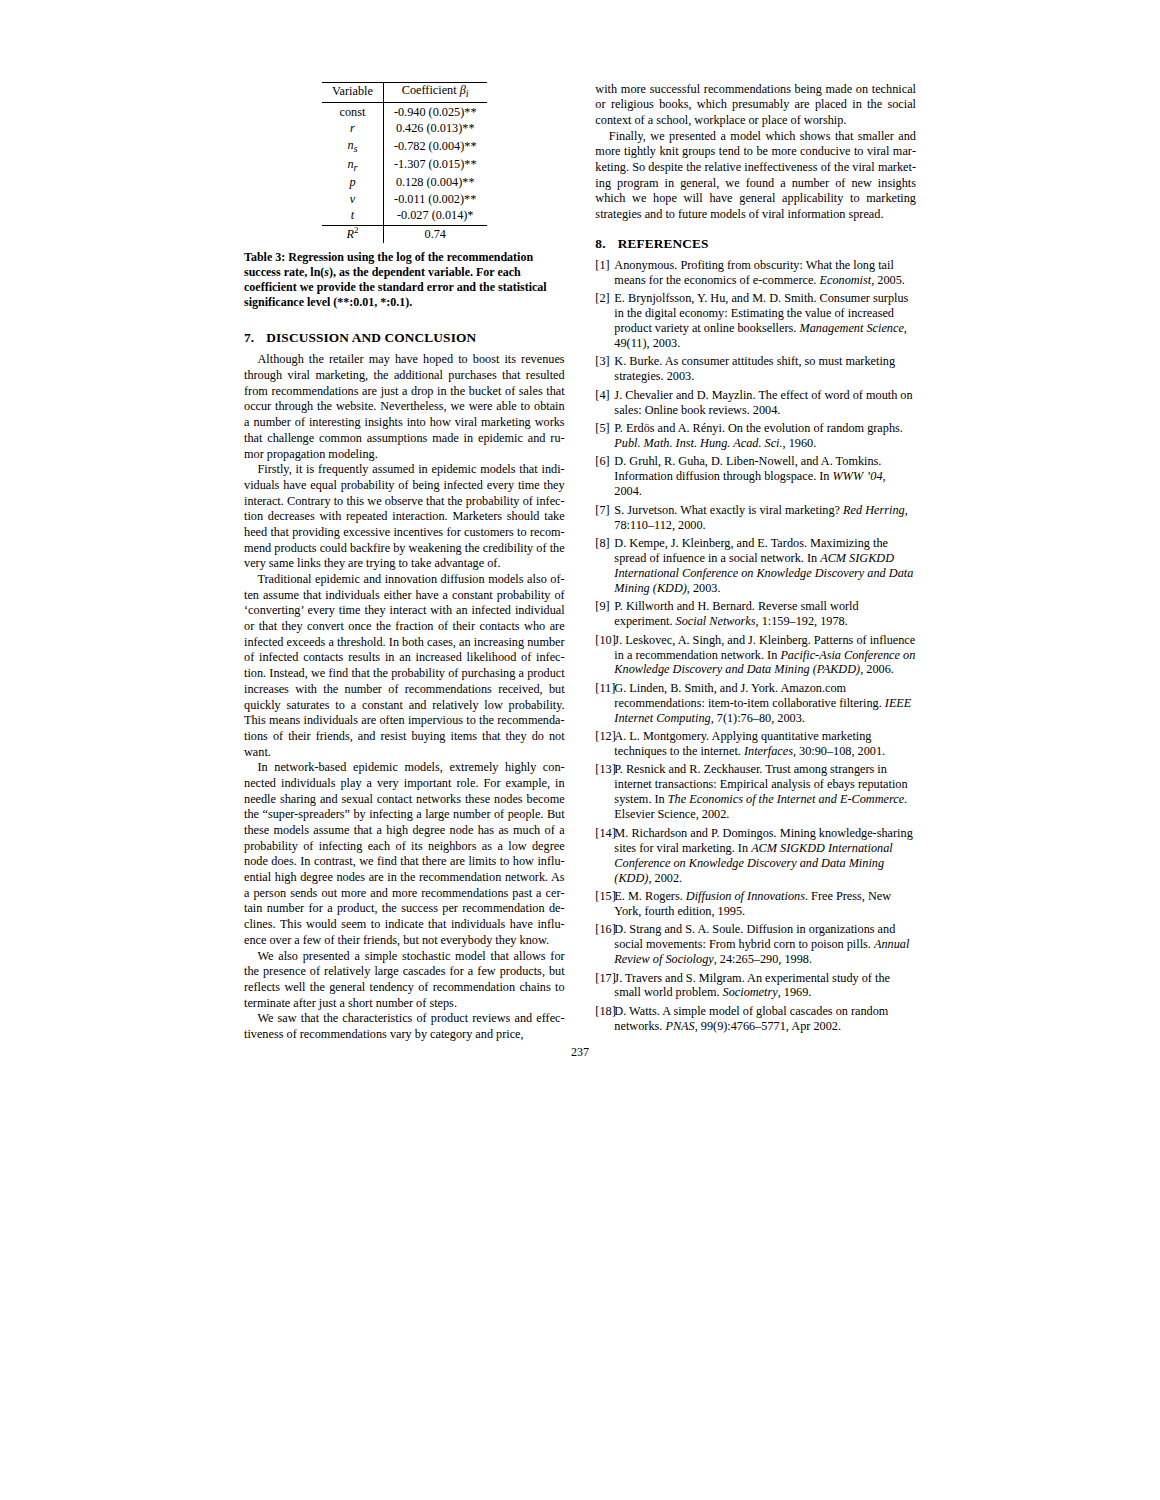| Variable | Coefficient β i |
| --- | --- |
| const | -0.940 (0.025)** |
| r | 0.426 (0.013)** |
| n s | -0.782 (0.004)** |
| n r | -1.307 (0.015)** |
| p | 0.128 (0.004)** |
| v | -0.011 (0.002)** |
| t | -0.027 (0.014)* |
| R 2 | 0.74 |
Table 3: Regression using the log of the recommendation success rate, ln(s), as the dependent variable. For each coefficient we provide the standard error and the statistical significance level (**:0.01, *:0.1).
7. DISCUSSION AND CONCLUSION
Although the retailer may have hoped to boost its revenues through viral marketing, the additional purchases that resulted from recommendations are just a drop in the bucket of sales that occur through the website. Nevertheless, we were able to obtain a number of interesting insights into how viral marketing works that challenge common assumptions made in epidemic and rumor propagation modeling.
Firstly, it is frequently assumed in epidemic models that individuals have equal probability of being infected every time they interact. Contrary to this we observe that the probability of infection decreases with repeated interaction. Marketers should take heed that providing excessive incentives for customers to recommend products could backfire by weakening the credibility of the very same links they are trying to take advantage of.
Traditional epidemic and innovation diffusion models also often assume that individuals either have a constant probability of ‘converting’ every time they interact with an infected individual or that they convert once the fraction of their contacts who are infected exceeds a threshold. In both cases, an increasing number of infected contacts results in an increased likelihood of infection. Instead, we find that the probability of purchasing a product increases with the number of recommendations received, but quickly saturates to a constant and relatively low probability. This means individuals are often impervious to the recommendations of their friends, and resist buying items that they do not want.
In network-based epidemic models, extremely highly connected individuals play a very important role. For example, in needle sharing and sexual contact networks these nodes become the “super-spreaders” by infecting a large number of people. But these models assume that a high degree node has as much of a probability of infecting each of its neighbors as a low degree node does. In contrast, we find that there are limits to how influential high degree nodes are in the recommendation network. As a person sends out more and more recommendations past a certain number for a product, the success per recommendation declines. This would seem to indicate that individuals have influence over a few of their friends, but not everybody they know.
We also presented a simple stochastic model that allows for the presence of relatively large cascades for a few products, but reflects well the general tendency of recommendation chains to terminate after just a short number of steps.
We saw that the characteristics of product reviews and effectiveness of recommendations vary by category and price,
with more successful recommendations being made on technical or religious books, which presumably are placed in the social context of a school, workplace or place of worship.
Finally, we presented a model which shows that smaller and more tightly knit groups tend to be more conducive to viral marketing. So despite the relative ineffectiveness of the viral marketing program in general, we found a number of new insights which we hope will have general applicability to marketing strategies and to future models of viral information spread.
8. REFERENCES
[1] Anonymous. Profiting from obscurity: What the long tail means for the economics of e-commerce. Economist, 2005.
[2] E. Brynjolfsson, Y. Hu, and M. D. Smith. Consumer surplus in the digital economy: Estimating the value of increased product variety at online booksellers. Management Science, 49(11), 2003.
[3] K. Burke. As consumer attitudes shift, so must marketing strategies. 2003.
[4] J. Chevalier and D. Mayzlin. The effect of word of mouth on sales: Online book reviews. 2004.
[5] P. Erdös and A. Rényi. On the evolution of random graphs. Publ. Math. Inst. Hung. Acad. Sci., 1960.
[6] D. Gruhl, R. Guha, D. Liben-Nowell, and A. Tomkins. Information diffusion through blogspace. In WWW ’04, 2004.
[7] S. Jurvetson. What exactly is viral marketing? Red Herring, 78:110–112, 2000.
[8] D. Kempe, J. Kleinberg, and E. Tardos. Maximizing the spread of infuence in a social network. In ACM SIGKDD International Conference on Knowledge Discovery and Data Mining (KDD), 2003.
[9] P. Killworth and H. Bernard. Reverse small world experiment. Social Networks, 1:159–192, 1978.
[10] J. Leskovec, A. Singh, and J. Kleinberg. Patterns of influence in a recommendation network. In Pacific-Asia Conference on Knowledge Discovery and Data Mining (PAKDD), 2006.
[11] G. Linden, B. Smith, and J. York. Amazon.com recommendations: item-to-item collaborative filtering. IEEE Internet Computing, 7(1):76–80, 2003.
[12] A. L. Montgomery. Applying quantitative marketing techniques to the internet. Interfaces, 30:90–108, 2001.
[13] P. Resnick and R. Zeckhauser. Trust among strangers in internet transactions: Empirical analysis of ebays reputation system. In The Economics of the Internet and E-Commerce. Elsevier Science, 2002.
[14] M. Richardson and P. Domingos. Mining knowledge-sharing sites for viral marketing. In ACM SIGKDD International Conference on Knowledge Discovery and Data Mining (KDD), 2002.
[15] E. M. Rogers. Diffusion of Innovations. Free Press, New York, fourth edition, 1995.
[16] D. Strang and S. A. Soule. Diffusion in organizations and social movements: From hybrid corn to poison pills. Annual Review of Sociology, 24:265–290, 1998.
[17] J. Travers and S. Milgram. An experimental study of the small world problem. Sociometry, 1969.
[18] D. Watts. A simple model of global cascades on random networks. PNAS, 99(9):4766–5771, Apr 2002.
237